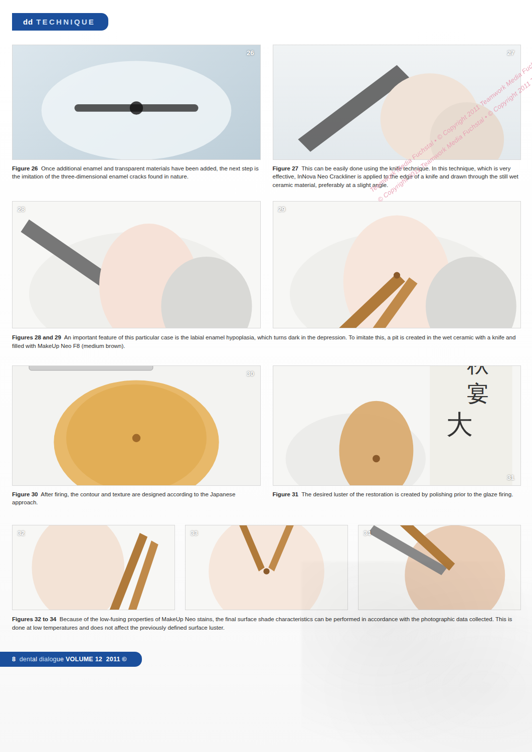Teamwork Media Fuchstal • © Copyright 2011 Teamwork Media Fuchstal • © Copyright 2011 Teamwork
© Copyright 2011 Teamwork Media Fuchstal • © Copyright 2011 Teamwork Media Fuchstal
dd TECHNIQUE
26
Figure 26 Once additional enamel and transparent materials have been added, the next step is the imitation of the three-dimensional enamel cracks found in nature.
27
Figure 27 This can be easily done using the knife technique. In this technique, which is very effective, InNova Neo Crackliner is applied to the edge of a knife and drawn through the still wet ceramic material, preferably at a slight angle.
28
29
Figures 28 and 29 An important feature of this particular case is the labial enamel hypoplasia, which turns dark in the depression. To imitate this, a pit is created in the wet ceramic with a knife and filled with MakeUp Neo F8 (medium brown).
30
Figure 30 After firing, the contour and texture are designed according to the Japanese approach.
31
Figure 31 The desired luster of the restoration is created by polishing prior to the glaze firing.
32
33
34
Figures 32 to 34 Because of the low-fusing properties of MakeUp Neo stains, the final surface shade characteristics can be performed in accordance with the photographic data collected. This is done at low temperatures and does not affect the previously defined surface luster.
8 dental dialogue VOLUME 12 2011 ©